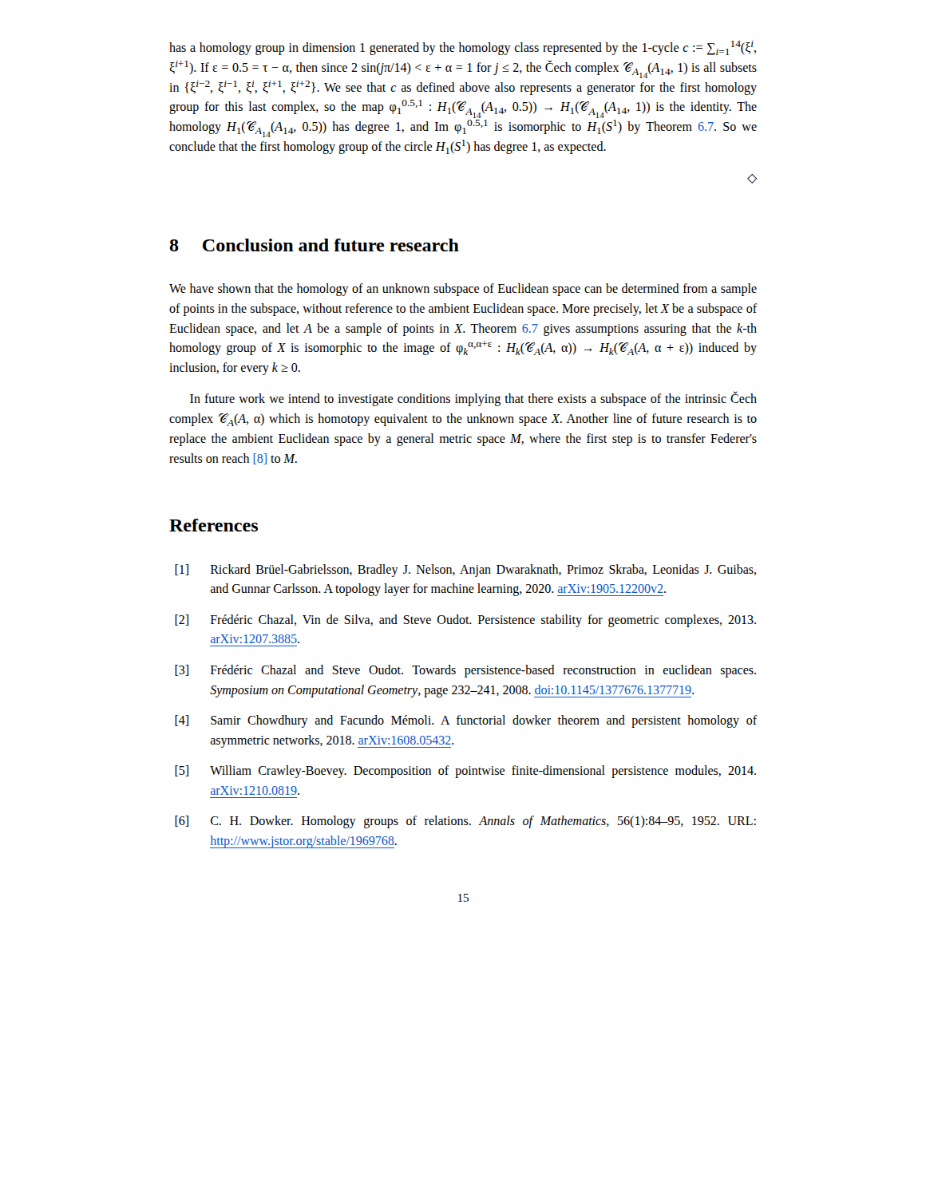has a homology group in dimension 1 generated by the homology class represented by the 1-cycle c := ∑i=114(ξi, ξi+1). If ε = 0.5 = τ − α, then since 2 sin(jπ/14) < ε + α = 1 for j ≤ 2, the Čech complex 𝒞A14(A14, 1) is all subsets in {ξi−2, ξi−1, ξi, ξi+1, ξi+2}. We see that c as defined above also represents a generator for the first homology group for this last complex, so the map φ10.5,1 : H1(𝒞A14(A14, 0.5)) → H1(𝒞A14(A14, 1)) is the identity. The homology H1(𝒞A14(A14, 0.5)) has degree 1, and Im φ10.5,1 is isomorphic to H1(S1) by Theorem 6.7. So we conclude that the first homology group of the circle H1(S1) has degree 1, as expected.
◇
8 Conclusion and future research
We have shown that the homology of an unknown subspace of Euclidean space can be determined from a sample of points in the subspace, without reference to the ambient Euclidean space. More precisely, let X be a subspace of Euclidean space, and let A be a sample of points in X. Theorem 6.7 gives assumptions assuring that the k-th homology group of X is isomorphic to the image of φkα,α+ε : Hk(𝒞A(A, α)) → Hk(𝒞A(A, α + ε)) induced by inclusion, for every k ≥ 0.
In future work we intend to investigate conditions implying that there exists a subspace of the intrinsic Čech complex 𝒞A(A, α) which is homotopy equivalent to the unknown space X. Another line of future research is to replace the ambient Euclidean space by a general metric space M, where the first step is to transfer Federer's results on reach [8] to M.
References
Rickard Brüel-Gabrielsson, Bradley J. Nelson, Anjan Dwaraknath, Primoz Skraba, Leonidas J. Guibas, and Gunnar Carlsson. A topology layer for machine learning, 2020. arXiv:1905.12200v2.
Frédéric Chazal, Vin de Silva, and Steve Oudot. Persistence stability for geometric complexes, 2013. arXiv:1207.3885.
Frédéric Chazal and Steve Oudot. Towards persistence-based reconstruction in euclidean spaces. Symposium on Computational Geometry, page 232–241, 2008. doi:10.1145/1377676.1377719.
Samir Chowdhury and Facundo Mémoli. A functorial dowker theorem and persistent homology of asymmetric networks, 2018. arXiv:1608.05432.
William Crawley-Boevey. Decomposition of pointwise finite-dimensional persistence modules, 2014. arXiv:1210.0819.
C. H. Dowker. Homology groups of relations. Annals of Mathematics, 56(1):84–95, 1952. URL: http://www.jstor.org/stable/1969768.
15